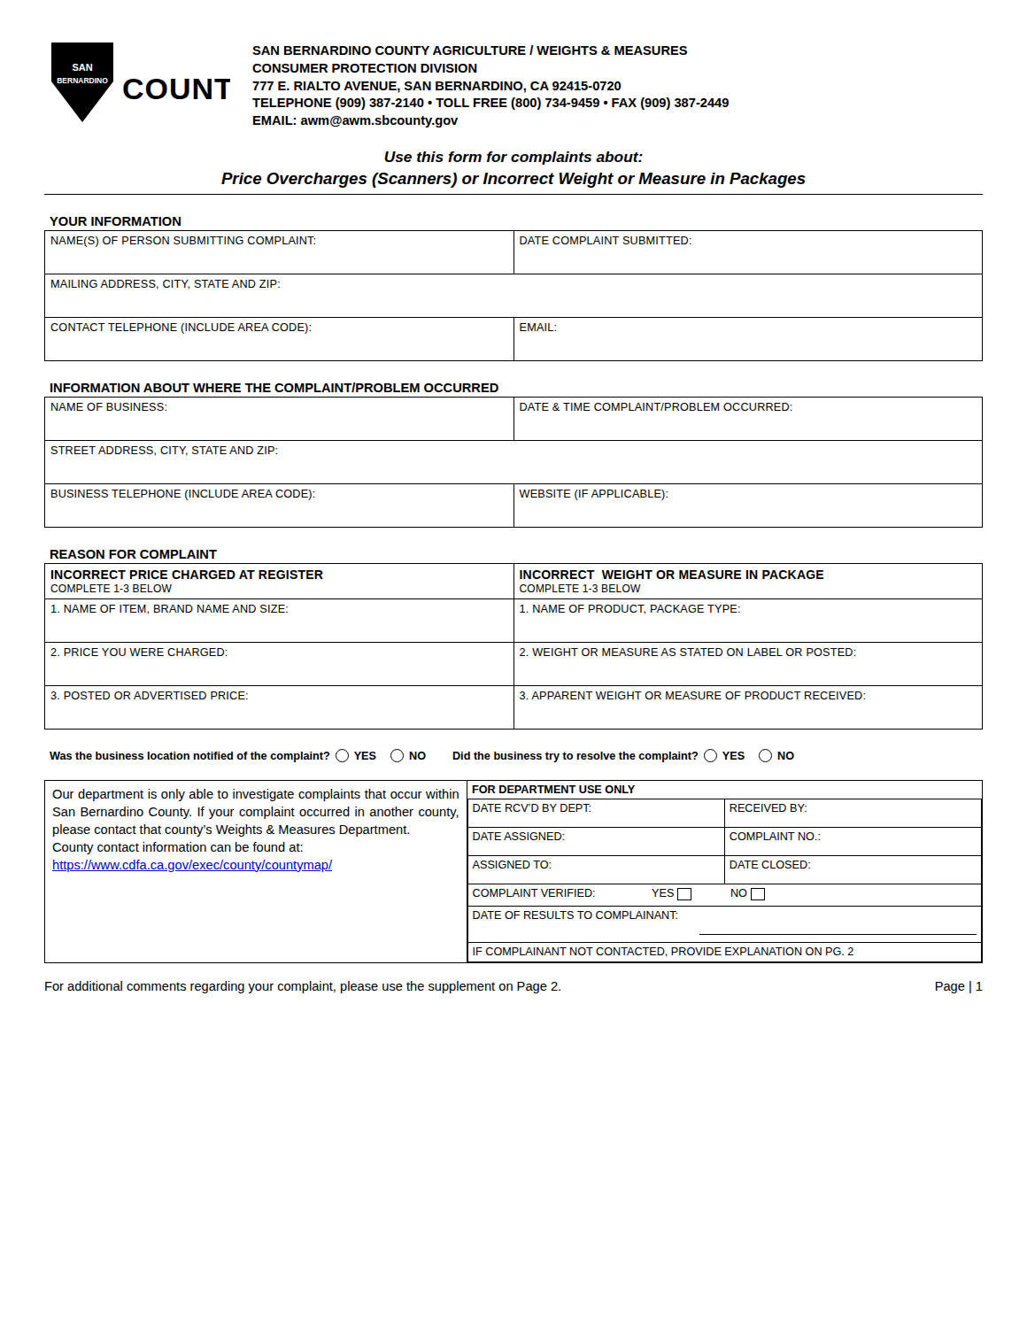SAN BERNARDINO COUNTY
SAN BERNARDINO COUNTY AGRICULTURE / WEIGHTS & MEASURES
CONSUMER PROTECTION DIVISION
777 E. RIALTO AVENUE, SAN BERNARDINO, CA 92415-0720
TELEPHONE (909) 387-2140 • TOLL FREE (800) 734-9459 • FAX (909) 387-2449
EMAIL: awm@awm.sbcounty.gov
Use this form for complaints about:
Price Overcharges (Scanners) or Incorrect Weight or Measure in Packages
YOUR INFORMATION
| NAME(S) OF PERSON SUBMITTING COMPLAINT: | DATE COMPLAINT SUBMITTED: |
| MAILING ADDRESS, CITY, STATE AND ZIP: |
| CONTACT TELEPHONE (INCLUDE AREA CODE): | EMAIL: |
INFORMATION ABOUT WHERE THE COMPLAINT/PROBLEM OCCURRED
| NAME OF BUSINESS: | DATE & TIME COMPLAINT/PROBLEM OCCURRED: |
| STREET ADDRESS, CITY, STATE AND ZIP: |
| BUSINESS TELEPHONE (INCLUDE AREA CODE): | WEBSITE (IF APPLICABLE): |
REASON FOR COMPLAINT
| INCORRECT PRICE CHARGED AT REGISTER COMPLETE 1-3 BELOW | INCORRECT WEIGHT OR MEASURE IN PACKAGE COMPLETE 1-3 BELOW |
| 1. NAME OF ITEM, BRAND NAME AND SIZE: | 1. NAME OF PRODUCT, PACKAGE TYPE: |
| 2. PRICE YOU WERE CHARGED: | 2. WEIGHT OR MEASURE AS STATED ON LABEL OR POSTED: |
| 3. POSTED OR ADVERTISED PRICE: | 3. APPARENT WEIGHT OR MEASURE OF PRODUCT RECEIVED: |
Was the business location notified of the complaint? YES NO Did the business try to resolve the complaint? YES NO
| Our department is only able to investigate complaints that occur within San Bernardino County. If your complaint occurred in another county, please contact that county’s Weights & Measures Department. County contact information can be found at: https://www.cdfa.ca.gov/exec/county/countymap/ | / FOR DEPARTMENT USE ONLY / / DATE RCV’D BY DEPT: / RECEIVED BY: / / DATE ASSIGNED: / COMPLAINT NO.: / / ASSIGNED TO: / DATE CLOSED: / / COMPLAINT VERIFIED: YES NO / / DATE OF RESULTS TO COMPLAINANT: / / IF COMPLAINANT NOT CONTACTED, PROVIDE EXPLANATION ON PG. 2 / |
For additional comments regarding your complaint, please use the supplement on Page 2. Page | 1